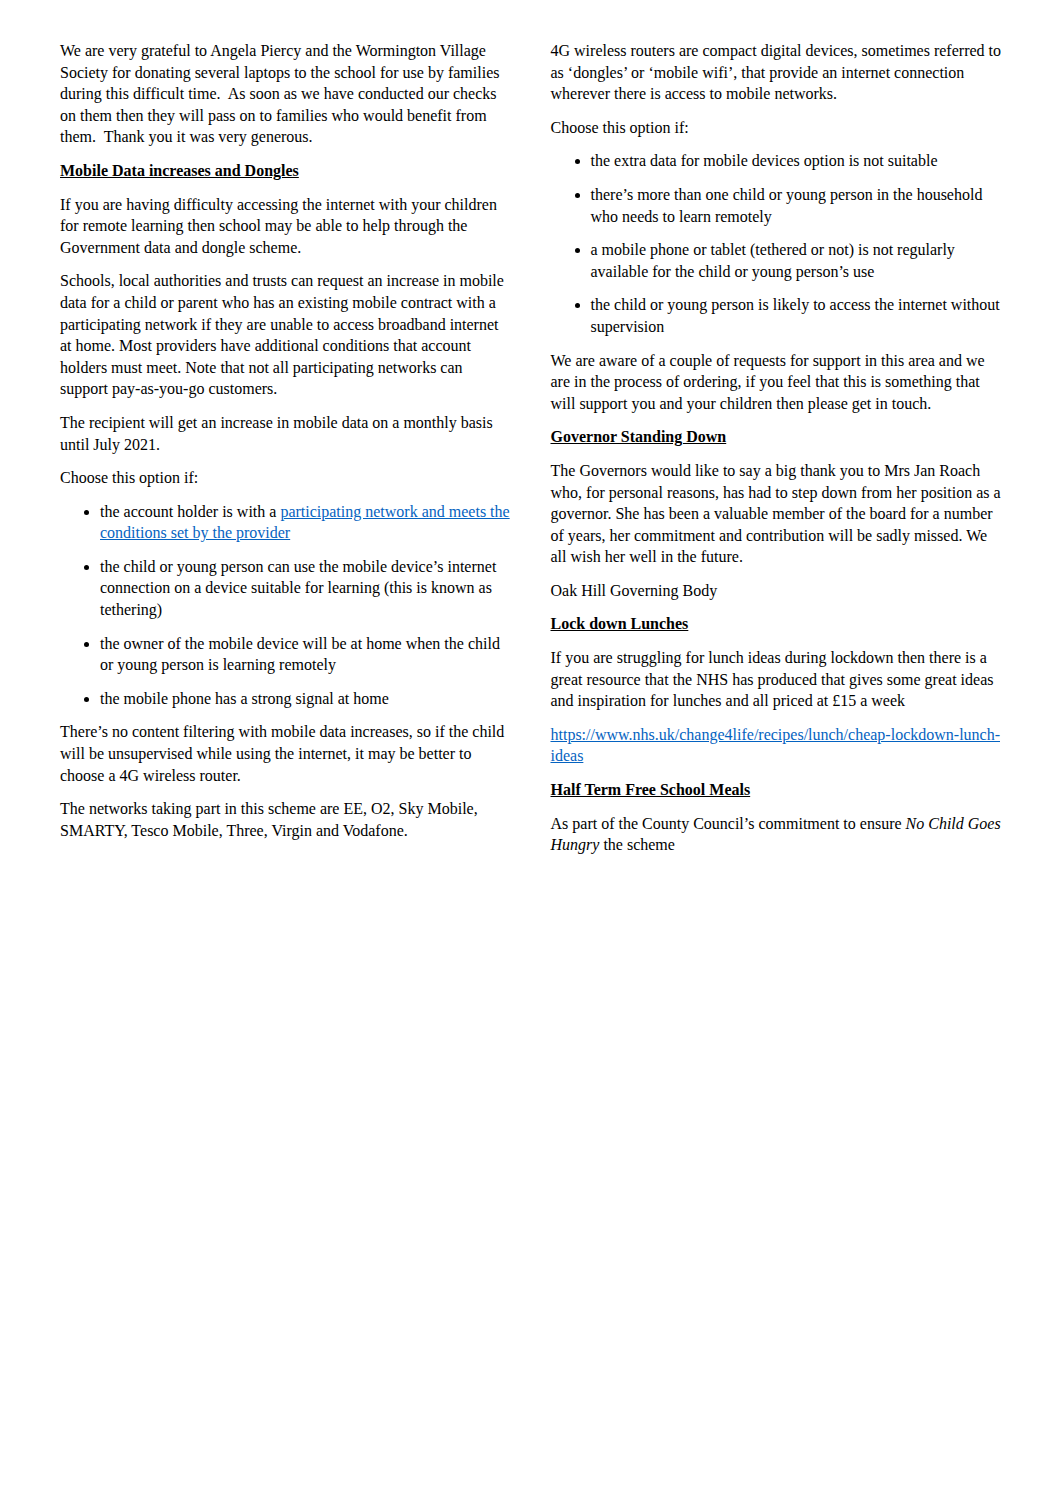We are very grateful to Angela Piercy and the Wormington Village Society for donating several laptops to the school for use by families during this difficult time. As soon as we have conducted our checks on them then they will pass on to families who would benefit from them. Thank you it was very generous.
Mobile Data increases and Dongles
If you are having difficulty accessing the internet with your children for remote learning then school may be able to help through the Government data and dongle scheme.
Schools, local authorities and trusts can request an increase in mobile data for a child or parent who has an existing mobile contract with a participating network if they are unable to access broadband internet at home. Most providers have additional conditions that account holders must meet. Note that not all participating networks can support pay-as-you-go customers.
The recipient will get an increase in mobile data on a monthly basis until July 2021.
Choose this option if:
the account holder is with a participating network and meets the conditions set by the provider
the child or young person can use the mobile device’s internet connection on a device suitable for learning (this is known as tethering)
the owner of the mobile device will be at home when the child or young person is learning remotely
the mobile phone has a strong signal at home
There’s no content filtering with mobile data increases, so if the child will be unsupervised while using the internet, it may be better to choose a 4G wireless router.
The networks taking part in this scheme are EE, O2, Sky Mobile, SMARTY, Tesco Mobile, Three, Virgin and Vodafone.
4G wireless routers are compact digital devices, sometimes referred to as ‘dongles’ or ‘mobile wifi’, that provide an internet connection wherever there is access to mobile networks.
Choose this option if:
the extra data for mobile devices option is not suitable
there’s more than one child or young person in the household who needs to learn remotely
a mobile phone or tablet (tethered or not) is not regularly available for the child or young person’s use
the child or young person is likely to access the internet without supervision
We are aware of a couple of requests for support in this area and we are in the process of ordering, if you feel that this is something that will support you and your children then please get in touch.
Governor Standing Down
The Governors would like to say a big thank you to Mrs Jan Roach who, for personal reasons, has had to step down from her position as a governor. She has been a valuable member of the board for a number of years, her commitment and contribution will be sadly missed. We all wish her well in the future.
Oak Hill Governing Body
Lock down Lunches
If you are struggling for lunch ideas during lockdown then there is a great resource that the NHS has produced that gives some great ideas and inspiration for lunches and all priced at £15 a week
https://www.nhs.uk/change4life/recipes/lunch/cheap-lockdown-lunch-ideas
Half Term Free School Meals
As part of the County Council’s commitment to ensure No Child Goes Hungry the scheme